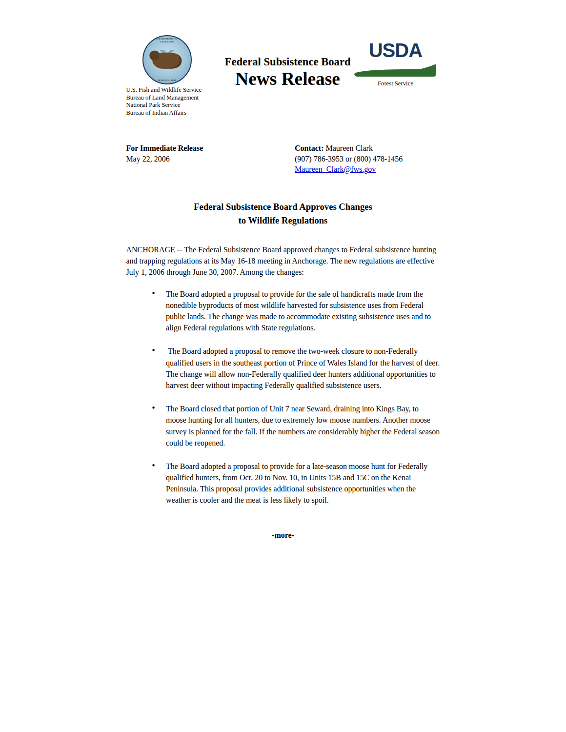U.S. Department of the Interior
March 3, 1849
U.S. Fish and Wildlife Service
Bureau of Land Management
National Park Service
Bureau of Indian Affairs
Federal Subsistence Board
News Release
USDA
Forest Service
For Immediate Release
May 22, 2006
Contact: Maureen Clark
(907) 786-3953 or (800) 478-1456
Maureen_Clark@fws.gov
Federal Subsistence Board Approves Changes to Wildlife Regulations
ANCHORAGE -- The Federal Subsistence Board approved changes to Federal subsistence hunting and trapping regulations at its May 16-18 meeting in Anchorage. The new regulations are effective July 1, 2006 through June 30, 2007. Among the changes:
The Board adopted a proposal to provide for the sale of handicrafts made from the nonedible byproducts of most wildlife harvested for subsistence uses from Federal public lands. The change was made to accommodate existing subsistence uses and to align Federal regulations with State regulations.
The Board adopted a proposal to remove the two-week closure to non-Federally qualified users in the southeast portion of Prince of Wales Island for the harvest of deer. The change will allow non-Federally qualified deer hunters additional opportunities to harvest deer without impacting Federally qualified subsistence users.
The Board closed that portion of Unit 7 near Seward, draining into Kings Bay, to moose hunting for all hunters, due to extremely low moose numbers. Another moose survey is planned for the fall. If the numbers are considerably higher the Federal season could be reopened.
The Board adopted a proposal to provide for a late-season moose hunt for Federally qualified hunters, from Oct. 20 to Nov. 10, in Units 15B and 15C on the Kenai Peninsula. This proposal provides additional subsistence opportunities when the weather is cooler and the meat is less likely to spoil.
-more-